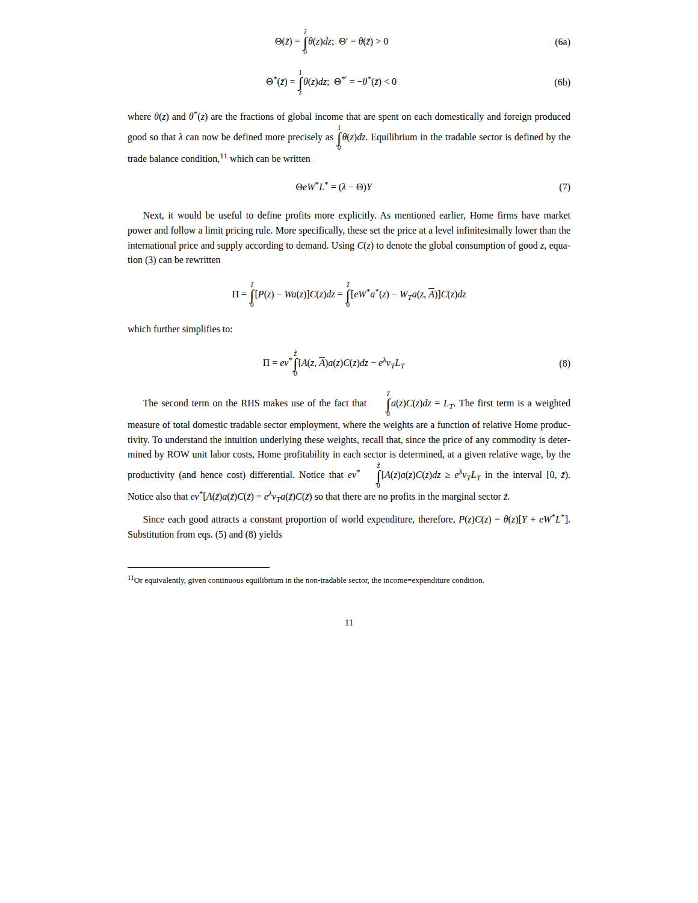Θ(z̃) = z̃∫0 θ(z)dz; Θ′ = θ(z̃) > 0
(6a)
Θ*(z̃) = 1∫z̃θ(z)dz; Θ*′ = −θ*(z̃) < 0
(6b)
where θ(z) and θ*(z) are the fractions of global income that are spent on each domestically and foreign produced good so that λ can now be defined more precisely as 1∫0 θ(z)dz. Equilibrium in the tradable sector is defined by the trade balance condition,11 which can be written
ΘeW*L* = (λ − Θ)Y
(7)
Next, it would be useful to define profits more explicitly. As mentioned earlier, Home firms have market power and follow a limit pricing rule. More specifically, these set the price at a level infinitesimally lower than the international price and supply according to demand. Using C(z) to denote the global consumption of good z, equation (3) can be rewritten
Π = z̃∫0[P(z) − Wa(z)]C(z)dz = z̃∫0[eW*a*(z) − WTa(z, A)]C(z)dz
which further simplifies to:
Π = ev*z̃∫0[A(z, A)a(z)C(z)dz − eλvTLT
(8)
The second term on the RHS makes use of the fact that z̃∫0 a(z)C(z)dz = LT. The first term is a weighted measure of total domestic tradable sector employment, where the weights are a function of relative Home productivity. To understand the intuition underlying these weights, recall that, since the price of any commodity is determined by ROW unit labor costs, Home profitability in each sector is determined, at a given relative wage, by the productivity (and hence cost) differential. Notice that ev*z̃∫0[A(z)a(z)C(z)dz ≥ eλvTLT in the interval [0, z̃). Notice also that ev*[A(z̃)a(z̃)C(z̃) = eλvTa(z̃)C(z̃) so that there are no profits in the marginal sector z̃.
Since each good attracts a constant proportion of world expenditure, therefore, P(z)C(z) = θ(z)[Y + eW*L*]. Substitution from eqs. (5) and (8) yields
11Or equivalently, given continuous equilibrium in the non-tradable sector, the income=expenditure condition.
11